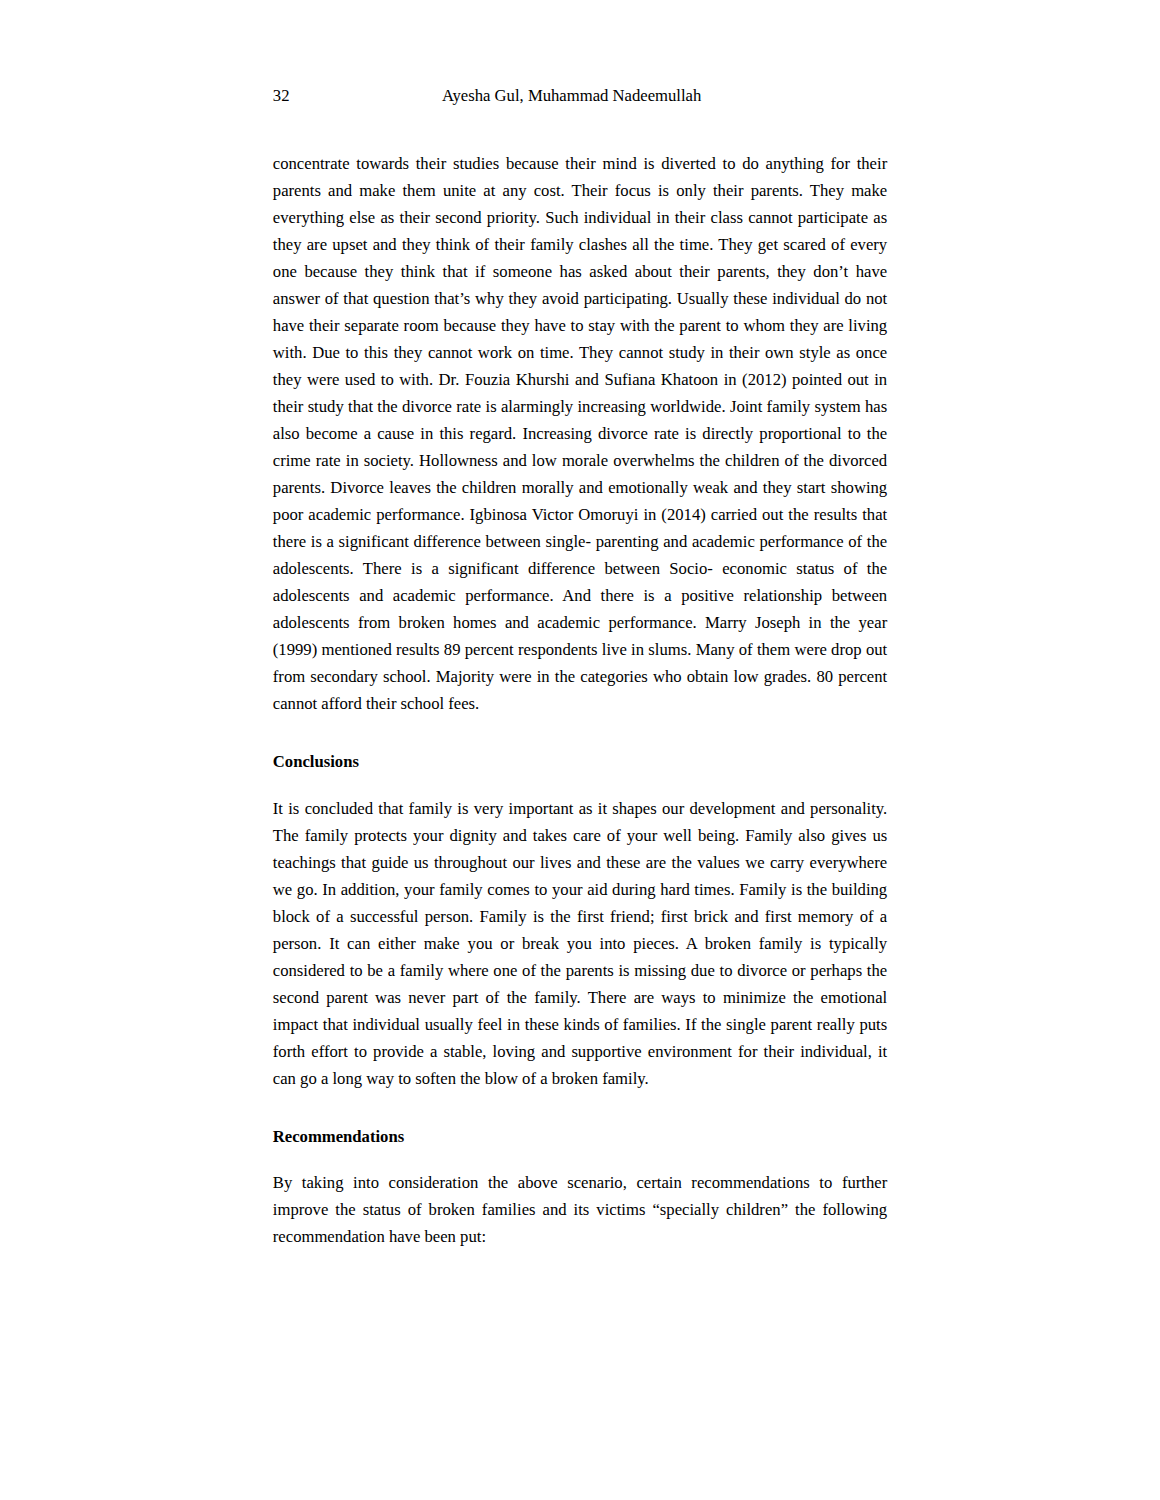32 Ayesha Gul, Muhammad Nadeemullah
concentrate towards their studies because their mind is diverted to do anything for their parents and make them unite at any cost. Their focus is only their parents. They make everything else as their second priority. Such individual in their class cannot participate as they are upset and they think of their family clashes all the time. They get scared of every one because they think that if someone has asked about their parents, they don’t have answer of that question that’s why they avoid participating. Usually these individual do not have their separate room because they have to stay with the parent to whom they are living with. Due to this they cannot work on time. They cannot study in their own style as once they were used to with. Dr. Fouzia Khurshi and Sufiana Khatoon in (2012) pointed out in their study that the divorce rate is alarmingly increasing worldwide. Joint family system has also become a cause in this regard. Increasing divorce rate is directly proportional to the crime rate in society. Hollowness and low morale overwhelms the children of the divorced parents. Divorce leaves the children morally and emotionally weak and they start showing poor academic performance. Igbinosa Victor Omoruyi in (2014) carried out the results that there is a significant difference between single- parenting and academic performance of the adolescents. There is a significant difference between Socio- economic status of the adolescents and academic performance. And there is a positive relationship between adolescents from broken homes and academic performance. Marry Joseph in the year (1999) mentioned results 89 percent respondents live in slums. Many of them were drop out from secondary school. Majority were in the categories who obtain low grades. 80 percent cannot afford their school fees.
Conclusions
It is concluded that family is very important as it shapes our development and personality. The family protects your dignity and takes care of your well being. Family also gives us teachings that guide us throughout our lives and these are the values we carry everywhere we go. In addition, your family comes to your aid during hard times. Family is the building block of a successful person. Family is the first friend; first brick and first memory of a person. It can either make you or break you into pieces. A broken family is typically considered to be a family where one of the parents is missing due to divorce or perhaps the second parent was never part of the family. There are ways to minimize the emotional impact that individual usually feel in these kinds of families. If the single parent really puts forth effort to provide a stable, loving and supportive environment for their individual, it can go a long way to soften the blow of a broken family.
Recommendations
By taking into consideration the above scenario, certain recommendations to further improve the status of broken families and its victims “specially children” the following recommendation have been put: